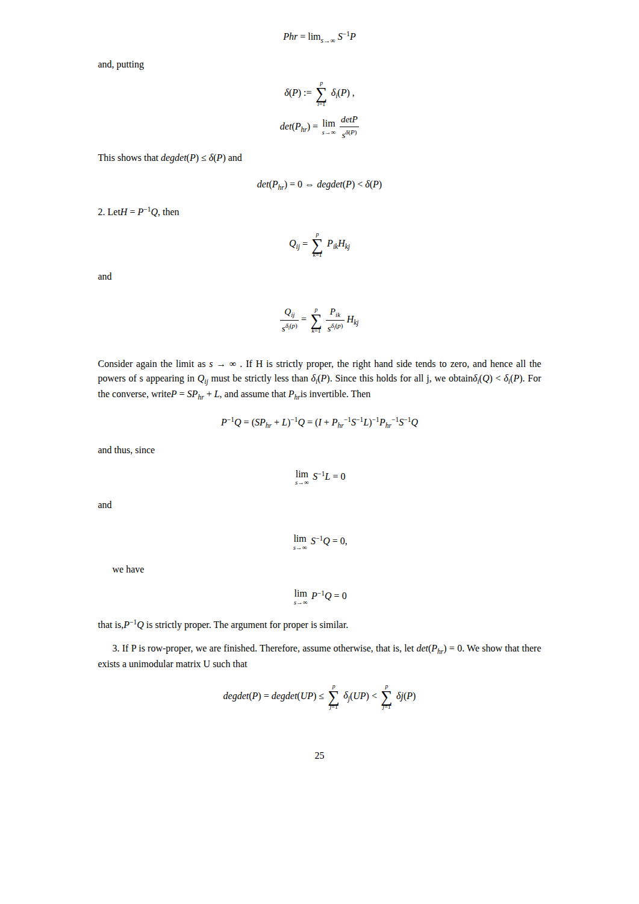Phr = lims→∞ S−1P
and, putting
δ(P) := p∑i=1 δi(P) ,
det(Phr) = lim s→∞ detP sδ(P)
This shows that degdet(P) ≤ δ(P) and
det(Phr) = 0 ⇔ degdet(P) < δ(P)
2. LetH = P−1Q, then
Qij = p∑k=1 PikHkj
and
Qij sδi(p) = p∑k=1 Pik sδi(p) Hkj
Consider again the limit as s → ∞ . If H is strictly proper, the right hand side tends to zero, and hence all the powers of s appearing in Qij must be strictly less than δi(P). Since this holds for all j, we obtainδi(Q) < δi(P). For the converse, writeP = SPhr + L, and assume that Phris invertible. Then
P−1Q = (SPhr + L)−1Q = (I + Phr−1S−1L)−1Phr−1S−1Q
and thus, since
lim s→∞ S−1L = 0
and
lim s→∞ S−1Q = 0,
we have
lim s→∞ P−1Q = 0
that is,P−1Q is strictly proper. The argument for proper is similar.
3. If P is row-proper, we are finished. Therefore, assume otherwise, that is, let det(Phr) = 0. We show that there exists a unimodular matrix U such that
degdet(P) = degdet(UP) ≤ p∑j=1 δj(UP) < p∑j=1 δj(P)
25